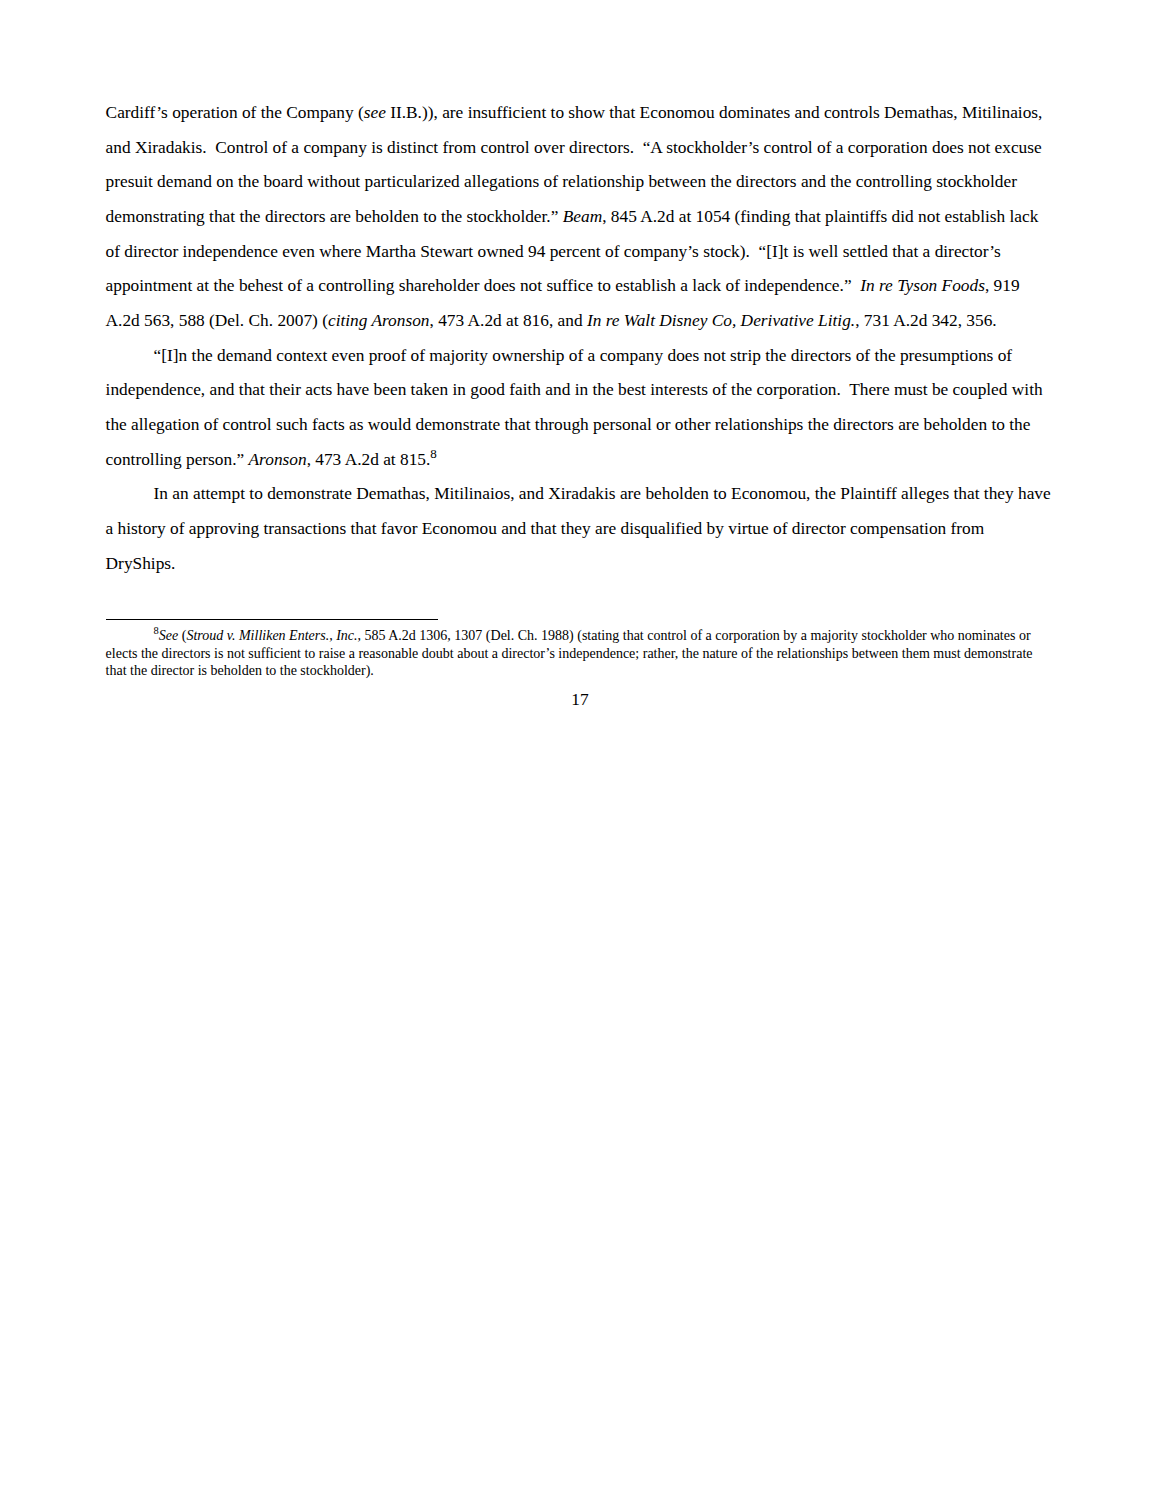Cardiff’s operation of the Company (see II.B.)), are insufficient to show that Economou dominates and controls Demathas, Mitilinaios, and Xiradakis. Control of a company is distinct from control over directors. “A stockholder’s control of a corporation does not excuse presuit demand on the board without particularized allegations of relationship between the directors and the controlling stockholder demonstrating that the directors are beholden to the stockholder.” Beam, 845 A.2d at 1054 (finding that plaintiffs did not establish lack of director independence even where Martha Stewart owned 94 percent of company’s stock). “[I]t is well settled that a director’s appointment at the behest of a controlling shareholder does not suffice to establish a lack of independence.” In re Tyson Foods, 919 A.2d 563, 588 (Del. Ch. 2007) (citing Aronson, 473 A.2d at 816, and In re Walt Disney Co, Derivative Litig., 731 A.2d 342, 356.
“[I]n the demand context even proof of majority ownership of a company does not strip the directors of the presumptions of independence, and that their acts have been taken in good faith and in the best interests of the corporation. There must be coupled with the allegation of control such facts as would demonstrate that through personal or other relationships the directors are beholden to the controlling person.” Aronson, 473 A.2d at 815.8
In an attempt to demonstrate Demathas, Mitilinaios, and Xiradakis are beholden to Economou, the Plaintiff alleges that they have a history of approving transactions that favor Economou and that they are disqualified by virtue of director compensation from DryShips.
8See (Stroud v. Milliken Enters., Inc., 585 A.2d 1306, 1307 (Del. Ch. 1988) (stating that control of a corporation by a majority stockholder who nominates or elects the directors is not sufficient to raise a reasonable doubt about a director’s independence; rather, the nature of the relationships between them must demonstrate that the director is beholden to the stockholder).
17